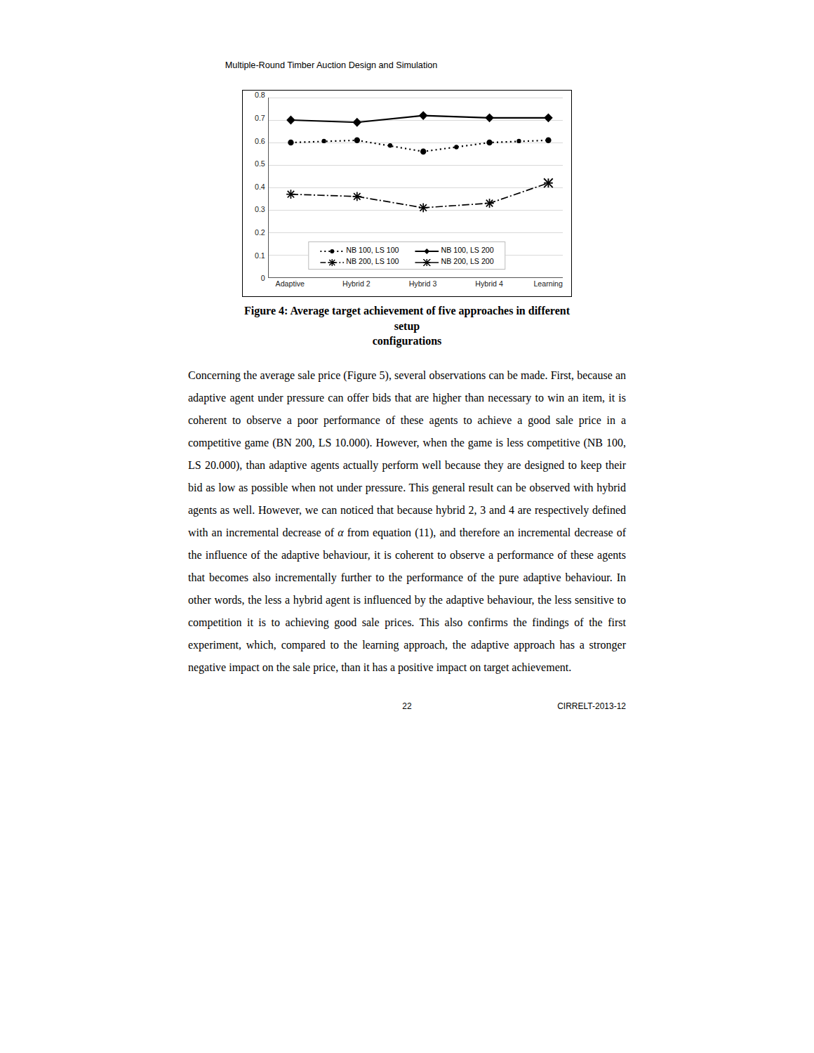Multiple-Round Timber Auction Design and Simulation
0.8 0.7 0.6 0.5 0.4 0.3 0.2 0.1 0
NB 100, LS 100 NB 100, LS 200 NB 200, LS 100 NB 200, LS 200
Adaptive Hybrid 2 Hybrid 3 Hybrid 4 Learning
Figure 4: Average target achievement of five approaches in different setup
configurations
Concerning the average sale price (Figure 5), several observations can be made. First, because an adaptive agent under pressure can offer bids that are higher than necessary to win an item, it is coherent to observe a poor performance of these agents to achieve a good sale price in a competitive game (BN 200, LS 10.000). However, when the game is less competitive (NB 100, LS 20.000), than adaptive agents actually perform well because they are designed to keep their bid as low as possible when not under pressure. This general result can be observed with hybrid agents as well. However, we can noticed that because hybrid 2, 3 and 4 are respectively defined with an incremental decrease of α from equation (11), and therefore an incremental decrease of the influence of the adaptive behaviour, it is coherent to observe a performance of these agents that becomes also incrementally further to the performance of the pure adaptive behaviour. In other words, the less a hybrid agent is influenced by the adaptive behaviour, the less sensitive to competition it is to achieving good sale prices. This also confirms the findings of the first experiment, which, compared to the learning approach, the adaptive approach has a stronger negative impact on the sale price, than it has a positive impact on target achievement.
22
CIRRELT-2013-12